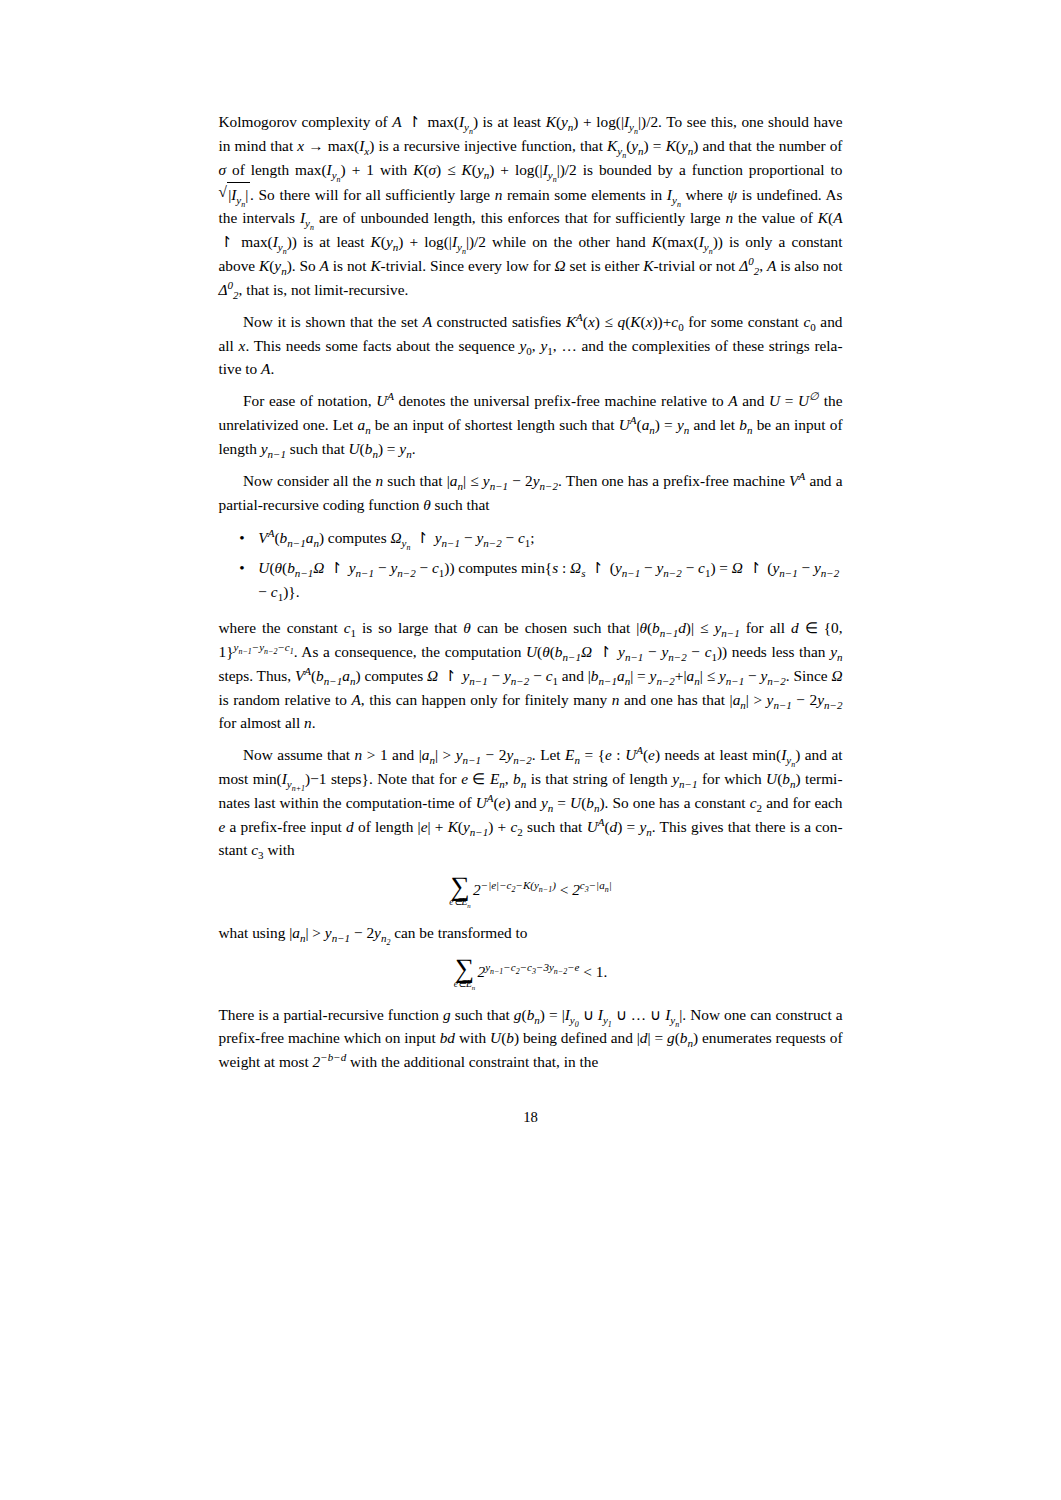Kolmogorov complexity of A ↾ max(Iyn) is at least K(yn) + log(|Iyn|)/2. To see this, one should have in mind that x → max(Ix) is a recursive injective function, that Kyn(yn) = K(yn) and that the number of σ of length max(Iyn) + 1 with K(σ) ≤ K(yn) + log(|Iyn|)/2 is bounded by a function proportional to |Iyn|. So there will for all sufficiently large n remain some elements in Iyn where ψ is undefined. As the intervals Iyn are of unbounded length, this enforces that for sufficiently large n the value of K(A ↾ max(Iyn)) is at least K(yn) + log(|Iyn|)/2 while on the other hand K(max(Iyn)) is only a constant above K(yn). So A is not K-trivial. Since every low for Ω set is either K-trivial or not Δ02, A is also not Δ02, that is, not limit-recursive.
Now it is shown that the set A constructed satisfies KA(x) ≤ q(K(x))+c0 for some constant c0 and all x. This needs some facts about the sequence y0, y1, … and the complexities of these strings relative to A.
For ease of notation, UA denotes the universal prefix-free machine relative to A and U = U∅ the unrelativized one. Let an be an input of shortest length such that UA(an) = yn and let bn be an input of length yn−1 such that U(bn) = yn.
Now consider all the n such that |an| ≤ yn−1 − 2yn−2. Then one has a prefix-free machine VA and a partial-recursive coding function θ such that
VA(bn−1an) computes Ωyn ↾ yn−1 − yn−2 − c1;
U(θ(bn−1Ω ↾ yn−1 − yn−2 − c1)) computes min{s : Ωs ↾ (yn−1 − yn−2 − c1) = Ω ↾ (yn−1 − yn−2 − c1)}.
where the constant c1 is so large that θ can be chosen such that |θ(bn−1d)| ≤ yn−1 for all d ∈ {0, 1}yn−1−yn−2−c1. As a consequence, the computation U(θ(bn−1Ω ↾ yn−1 − yn−2 − c1)) needs less than yn steps. Thus, VA(bn−1an) computes Ω ↾ yn−1 − yn−2 − c1 and |bn−1an| = yn−2+|an| ≤ yn−1 − yn−2. Since Ω is random relative to A, this can happen only for finitely many n and one has that |an| > yn−1 − 2yn−2 for almost all n.
Now assume that n > 1 and |an| > yn−1 − 2yn−2. Let En = {e : UA(e) needs at least min(Iyn) and at most min(Iyn+1)−1 steps}. Note that for e ∈ En, bn is that string of length yn−1 for which U(bn) terminates last within the computation-time of UA(e) and yn = U(bn). So one has a constant c2 and for each e a prefix-free input d of length |e| + K(yn−1) + c2 such that UA(d) = yn. This gives that there is a constant c3 with
∑e∈En 2−|e|−c2−K(yn−1) < 2c3−|an|
what using |an| > yn−1 − 2yn2 can be transformed to
∑e∈En 2yn−1−c2−c3−3yn−2−e < 1.
There is a partial-recursive function g such that g(bn) = |Iy0 ∪ Iy1 ∪ … ∪ Iyn|. Now one can construct a prefix-free machine which on input bd with U(b) being defined and |d| = g(bn) enumerates requests of weight at most 2−b−d with the additional constraint that, in the
18